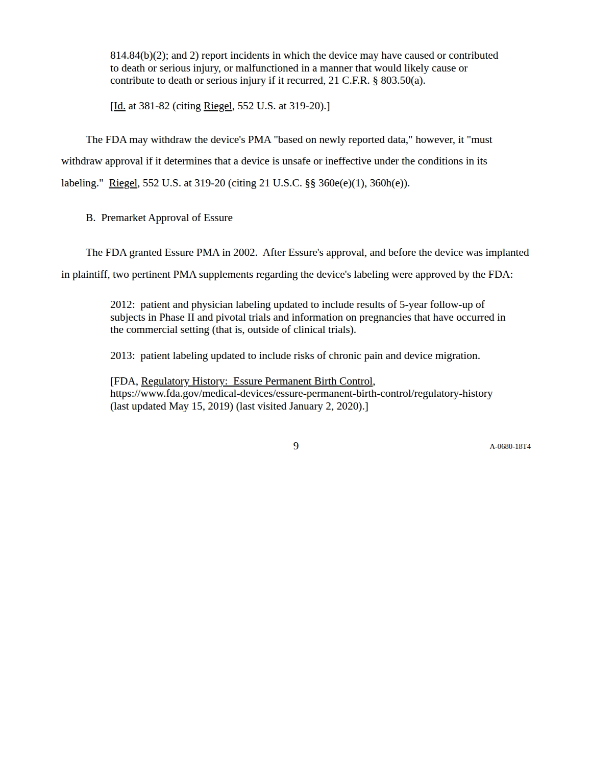814.84(b)(2); and 2) report incidents in which the device may have caused or contributed to death or serious injury, or malfunctioned in a manner that would likely cause or contribute to death or serious injury if it recurred, 21 C.F.R. § 803.50(a).
[Id. at 381-82 (citing Riegel, 552 U.S. at 319-20).]
The FDA may withdraw the device's PMA "based on newly reported data," however, it "must withdraw approval if it determines that a device is unsafe or ineffective under the conditions in its labeling." Riegel, 552 U.S. at 319-20 (citing 21 U.S.C. §§ 360e(e)(1), 360h(e)).
B. Premarket Approval of Essure
The FDA granted Essure PMA in 2002. After Essure's approval, and before the device was implanted in plaintiff, two pertinent PMA supplements regarding the device's labeling were approved by the FDA:
2012: patient and physician labeling updated to include results of 5-year follow-up of subjects in Phase II and pivotal trials and information on pregnancies that have occurred in the commercial setting (that is, outside of clinical trials).
2013: patient labeling updated to include risks of chronic pain and device migration.
[FDA, Regulatory History: Essure Permanent Birth Control, https://www.fda.gov/medical-devices/essure-permanent-birth-control/regulatory-history (last updated May 15, 2019) (last visited January 2, 2020).]
9
A-0680-18T4